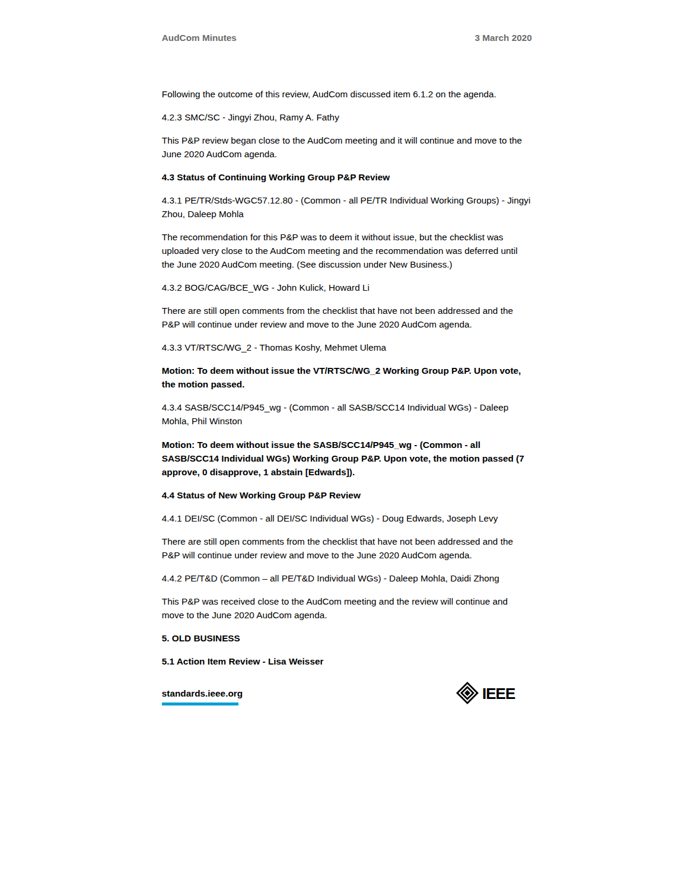AudCom Minutes
3 March 2020
Following the outcome of this review, AudCom discussed item 6.1.2 on the agenda.
4.2.3 SMC/SC - Jingyi Zhou, Ramy A. Fathy
This P&P review began close to the AudCom meeting and it will continue and move to the June 2020 AudCom agenda.
4.3 Status of Continuing Working Group P&P Review
4.3.1 PE/TR/Stds-WGC57.12.80 - (Common - all PE/TR Individual Working Groups) - Jingyi Zhou, Daleep Mohla
The recommendation for this P&P was to deem it without issue, but the checklist was uploaded very close to the AudCom meeting and the recommendation was deferred until the June 2020 AudCom meeting. (See discussion under New Business.)
4.3.2 BOG/CAG/BCE_WG - John Kulick, Howard Li
There are still open comments from the checklist that have not been addressed and the P&P will continue under review and move to the June 2020 AudCom agenda.
4.3.3 VT/RTSC/WG_2 - Thomas Koshy, Mehmet Ulema
Motion: To deem without issue the VT/RTSC/WG_2 Working Group P&P. Upon vote, the motion passed.
4.3.4 SASB/SCC14/P945_wg - (Common - all SASB/SCC14 Individual WGs) - Daleep Mohla, Phil Winston
Motion: To deem without issue the SASB/SCC14/P945_wg - (Common - all SASB/SCC14 Individual WGs) Working Group P&P. Upon vote, the motion passed (7 approve, 0 disapprove, 1 abstain [Edwards]).
4.4 Status of New Working Group P&P Review
4.4.1 DEI/SC (Common - all DEI/SC Individual WGs) - Doug Edwards, Joseph Levy
There are still open comments from the checklist that have not been addressed and the P&P will continue under review and move to the June 2020 AudCom agenda.
4.4.2 PE/T&D (Common – all PE/T&D Individual WGs) - Daleep Mohla, Daidi Zhong
This P&P was received close to the AudCom meeting and the review will continue and move to the June 2020 AudCom agenda.
5. OLD BUSINESS
5.1 Action Item Review - Lisa Weisser
standards.ieee.org
IEEE